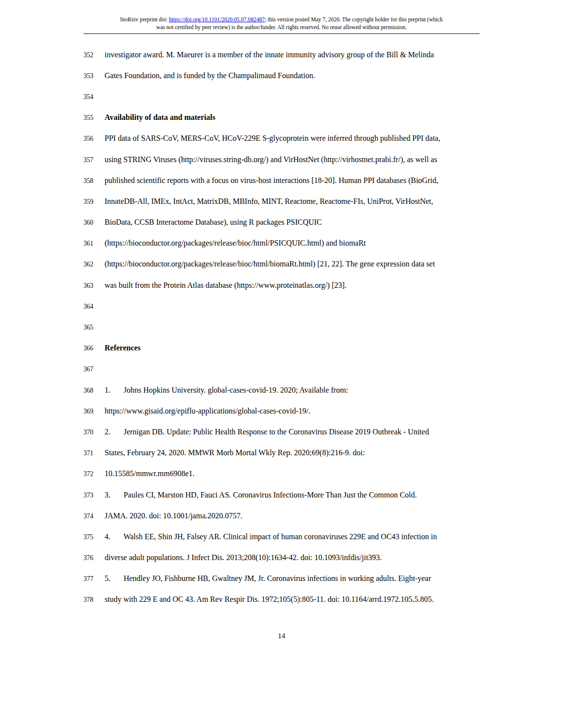bioRxiv preprint doi: https://doi.org/10.1101/2020.05.07.082487; this version posted May 7, 2020. The copyright holder for this preprint (which
was not certified by peer review) is the author/funder. All rights reserved. No reuse allowed without permission.
352
investigator award. M. Maeurer is a member of the innate immunity advisory group of the Bill & Melinda
353
Gates Foundation, and is funded by the Champalimaud Foundation.
354
355
Availability of data and materials
356
PPI data of SARS-CoV, MERS-CoV, HCoV-229E S-glycoprotein were inferred through published PPI data,
357
using STRING Viruses (http://viruses.string-db.org/) and VirHostNet (http://virhostnet.prabi.fr/), as well as
358
published scientific reports with a focus on virus-host interactions [18-20]. Human PPI databases (BioGrid,
359
InnateDB-All, IMEx, IntAct, MatrixDB, MBInfo, MINT, Reactome, Reactome-FIs, UniProt, VirHostNet,
360
BioData, CCSB Interactome Database), using R packages PSICQUIC
361
(https://bioconductor.org/packages/release/bioc/html/PSICQUIC.html) and biomaRt
362
(https://bioconductor.org/packages/release/bioc/html/biomaRt.html) [21, 22]. The gene expression data set
363
was built from the Protein Atlas database (https://www.proteinatlas.org/) [23].
364
365
366
References
367
368
1. Johns Hopkins University. global-cases-covid-19. 2020; Available from:
369
https://www.gisaid.org/epiflu-applications/global-cases-covid-19/.
370
2. Jernigan DB. Update: Public Health Response to the Coronavirus Disease 2019 Outbreak - United
371
States, February 24, 2020. MMWR Morb Mortal Wkly Rep. 2020;69(8):216-9. doi:
372
10.15585/mmwr.mm6908e1.
373
3. Paules CI, Marston HD, Fauci AS. Coronavirus Infections-More Than Just the Common Cold.
374
JAMA. 2020. doi: 10.1001/jama.2020.0757.
375
4. Walsh EE, Shin JH, Falsey AR. Clinical impact of human coronaviruses 229E and OC43 infection in
376
diverse adult populations. J Infect Dis. 2013;208(10):1634-42. doi: 10.1093/infdis/jit393.
377
5. Hendley JO, Fishburne HB, Gwaltney JM, Jr. Coronavirus infections in working adults. Eight-year
378
study with 229 E and OC 43. Am Rev Respir Dis. 1972;105(5):805-11. doi: 10.1164/arrd.1972.105.5.805.
14